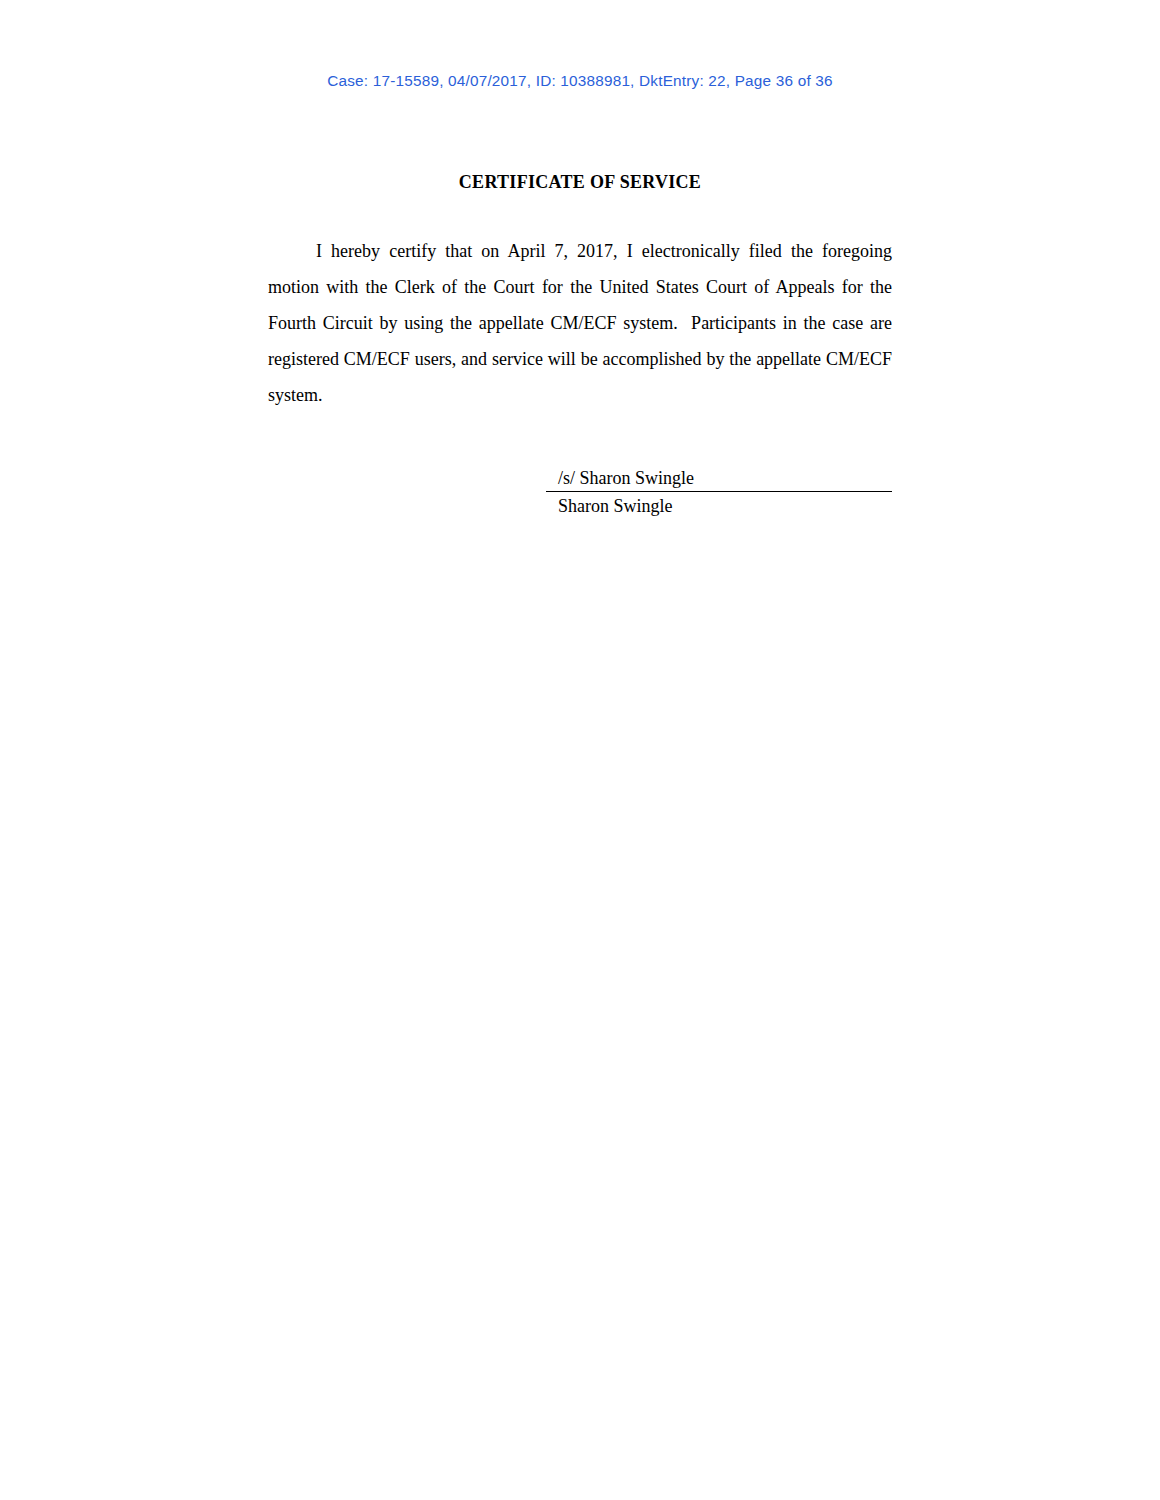Case: 17-15589, 04/07/2017, ID: 10388981, DktEntry: 22, Page 36 of 36
Certificate of Service
I hereby certify that on April 7, 2017, I electronically filed the foregoing motion with the Clerk of the Court for the United States Court of Appeals for the Fourth Circuit by using the appellate CM/ECF system. Participants in the case are registered CM/ECF users, and service will be accomplished by the appellate CM/ECF system.
/s/ Sharon Swingle
Sharon Swingle